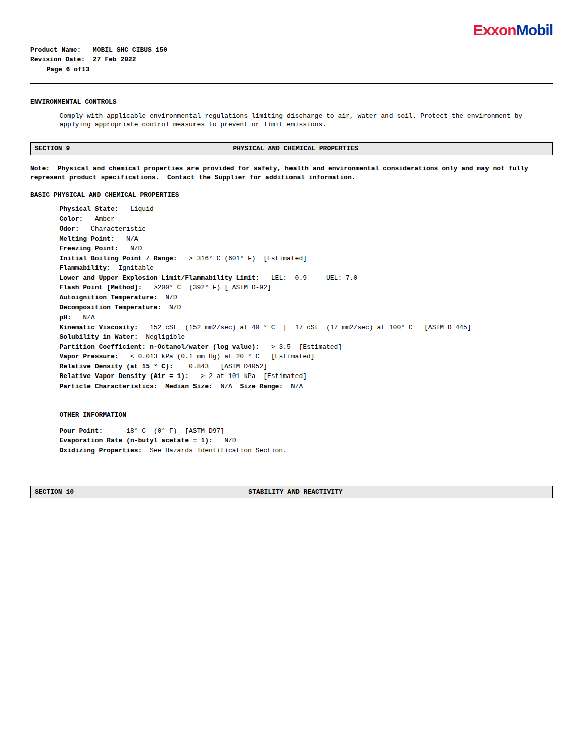Exxon Mobil
Product Name: MOBIL SHC CIBUS 150
Revision Date: 27 Feb 2022
Page 6 of13
ENVIRONMENTAL CONTROLS
Comply with applicable environmental regulations limiting discharge to air, water and soil. Protect the environment by applying appropriate control measures to prevent or limit emissions.
SECTION 9 PHYSICAL AND CHEMICAL PROPERTIES
Note: Physical and chemical properties are provided for safety, health and environmental considerations only and may not fully represent product specifications. Contact the Supplier for additional information.
BASIC PHYSICAL AND CHEMICAL PROPERTIES
Physical State: Liquid
Color: Amber
Odor: Characteristic
Melting Point: N/A
Freezing Point: N/D
Initial Boiling Point / Range: > 316° C (601° F) [Estimated]
Flammability: Ignitable
Lower and Upper Explosion Limit/Flammability Limit: LEL: 0.9 UEL: 7.0
Flash Point [Method]: >200° C (392° F) [ ASTM D-92]
Autoignition Temperature: N/D
Decomposition Temperature: N/D
pH: N/A
Kinematic Viscosity: 152 cSt (152 mm2/sec) at 40 ° C | 17 cSt (17 mm2/sec) at 100° C [ASTM D 445]
Solubility in Water: Negligible
Partition Coefficient: n-Octanol/water (log value): > 3.5 [Estimated]
Vapor Pressure: < 0.013 kPa (0.1 mm Hg) at 20 ° C [Estimated]
Relative Density (at 15 ° C): 0.843 [ASTM D4052]
Relative Vapor Density (Air = 1): > 2 at 101 kPa [Estimated]
Particle Characteristics: Median Size: N/A Size Range: N/A
OTHER INFORMATION
Pour Point: -18° C (0° F) [ASTM D97]
Evaporation Rate (n-butyl acetate = 1): N/D
Oxidizing Properties: See Hazards Identification Section.
SECTION 10 STABILITY AND REACTIVITY